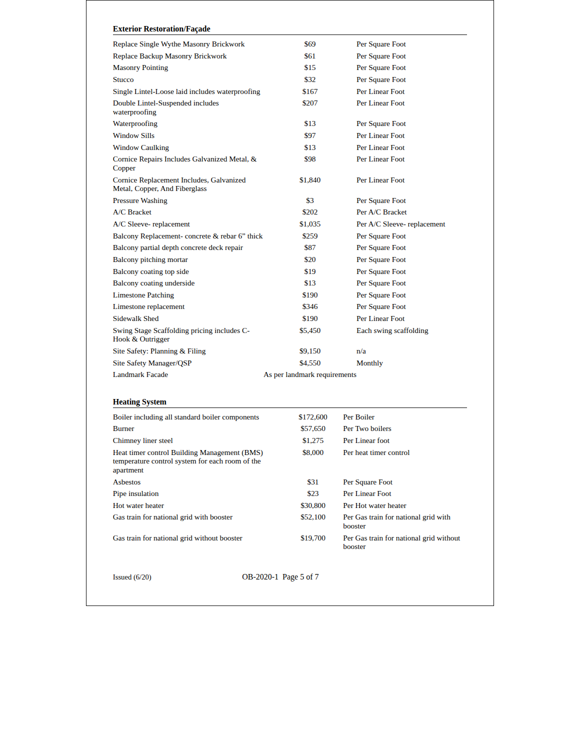Exterior Restoration/Façade
| Replace Single Wythe Masonry Brickwork | $69 | Per Square Foot |
| Replace Backup Masonry Brickwork | $61 | Per Square Foot |
| Masonry Pointing | $15 | Per Square Foot |
| Stucco | $32 | Per Square Foot |
| Single Lintel-Loose laid includes waterproofing | $167 | Per Linear Foot |
| Double Lintel-Suspended includes waterproofing | $207 | Per Linear Foot |
| Waterproofing | $13 | Per Square Foot |
| Window Sills | $97 | Per Linear Foot |
| Window Caulking | $13 | Per Linear Foot |
| Cornice Repairs Includes Galvanized Metal, & Copper | $98 | Per Linear Foot |
| Cornice Replacement Includes, Galvanized Metal, Copper, And Fiberglass | $1,840 | Per Linear Foot |
| Pressure Washing | $3 | Per Square Foot |
| A/C Bracket | $202 | Per A/C Bracket |
| A/C Sleeve- replacement | $1,035 | Per A/C Sleeve- replacement |
| Balcony Replacement- concrete & rebar 6” thick | $259 | Per Square Foot |
| Balcony partial depth concrete deck repair | $87 | Per Square Foot |
| Balcony pitching mortar | $20 | Per Square Foot |
| Balcony coating top side | $19 | Per Square Foot |
| Balcony coating underside | $13 | Per Square Foot |
| Limestone Patching | $190 | Per Square Foot |
| Limestone replacement | $346 | Per Square Foot |
| Sidewalk Shed | $190 | Per Linear Foot |
| Swing Stage Scaffolding pricing includes C-Hook & Outrigger | $5,450 | Each swing scaffolding |
| Site Safety: Planning & Filing | $9,150 | n/a |
| Site Safety Manager/QSP | $4,550 | Monthly |
| Landmark Facade | As per landmark requirements | |
Heating System
| Boiler including all standard boiler components | $172,600 | Per Boiler |
| Burner | $57,650 | Per Two boilers |
| Chimney liner steel | $1,275 | Per Linear foot |
| Heat timer control Building Management (BMS) temperature control system for each room of the apartment | $8,000 | Per heat timer control |
| Asbestos | $31 | Per Square Foot |
| Pipe insulation | $23 | Per Linear Foot |
| Hot water heater | $30,800 | Per Hot water heater |
| Gas train for national grid with booster | $52,100 | Per Gas train for national grid with booster |
| Gas train for national grid without booster | $19,700 | Per Gas train for national grid without booster |
Issued (6/20)
OB-2020-1 Page 5 of 7